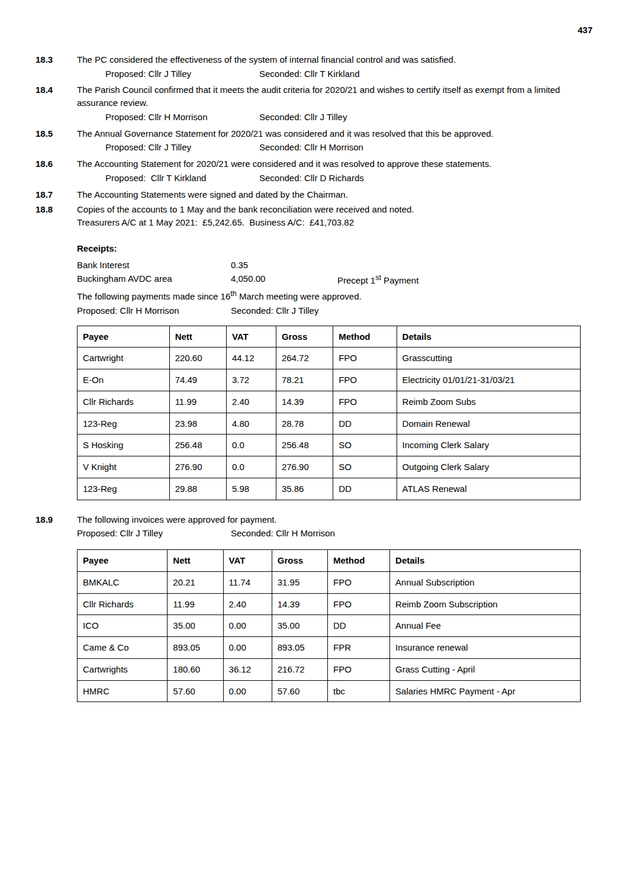437
18.3
The PC considered the effectiveness of the system of internal financial control and was satisfied.
Proposed: Cllr J Tilley Seconded: Cllr T Kirkland
18.4
The Parish Council confirmed that it meets the audit criteria for 2020/21 and wishes to certify itself as exempt from a limited assurance review.
Proposed: Cllr H Morrison Seconded: Cllr J Tilley
18.5
The Annual Governance Statement for 2020/21 was considered and it was resolved that this be approved.
Proposed: Cllr J Tilley Seconded: Cllr H Morrison
18.6
The Accounting Statement for 2020/21 were considered and it was resolved to approve these statements.
Proposed: Cllr T Kirkland Seconded: Cllr D Richards
18.7
The Accounting Statements were signed and dated by the Chairman.
18.8
Copies of the accounts to 1 May and the bank reconciliation were received and noted.
Treasurers A/C at 1 May 2021: £5,242.65. Business A/C: £41,703.82
Receipts:
Bank Interest 0.35
Buckingham AVDC area 4,050.00 Precept 1st Payment
The following payments made since 16th March meeting were approved.
Proposed: Cllr H Morrison Seconded: Cllr J Tilley
| Payee | Nett | VAT | Gross | Method | Details |
| --- | --- | --- | --- | --- | --- |
| Cartwright | 220.60 | 44.12 | 264.72 | FPO | Grasscutting |
| E-On | 74.49 | 3.72 | 78.21 | FPO | Electricity 01/01/21-31/03/21 |
| Cllr Richards | 11.99 | 2.40 | 14.39 | FPO | Reimb Zoom Subs |
| 123-Reg | 23.98 | 4.80 | 28.78 | DD | Domain Renewal |
| S Hosking | 256.48 | 0.0 | 256.48 | SO | Incoming Clerk Salary |
| V Knight | 276.90 | 0.0 | 276.90 | SO | Outgoing Clerk Salary |
| 123-Reg | 29.88 | 5.98 | 35.86 | DD | ATLAS Renewal |
18.9
The following invoices were approved for payment.
Proposed: Cllr J Tilley Seconded: Cllr H Morrison
| Payee | Nett | VAT | Gross | Method | Details |
| --- | --- | --- | --- | --- | --- |
| BMKALC | 20.21 | 11.74 | 31.95 | FPO | Annual Subscription |
| Cllr Richards | 11.99 | 2.40 | 14.39 | FPO | Reimb Zoom Subscription |
| ICO | 35.00 | 0.00 | 35.00 | DD | Annual Fee |
| Came & Co | 893.05 | 0.00 | 893.05 | FPR | Insurance renewal |
| Cartwrights | 180.60 | 36.12 | 216.72 | FPO | Grass Cutting - April |
| HMRC | 57.60 | 0.00 | 57.60 | tbc | Salaries HMRC Payment - Apr |